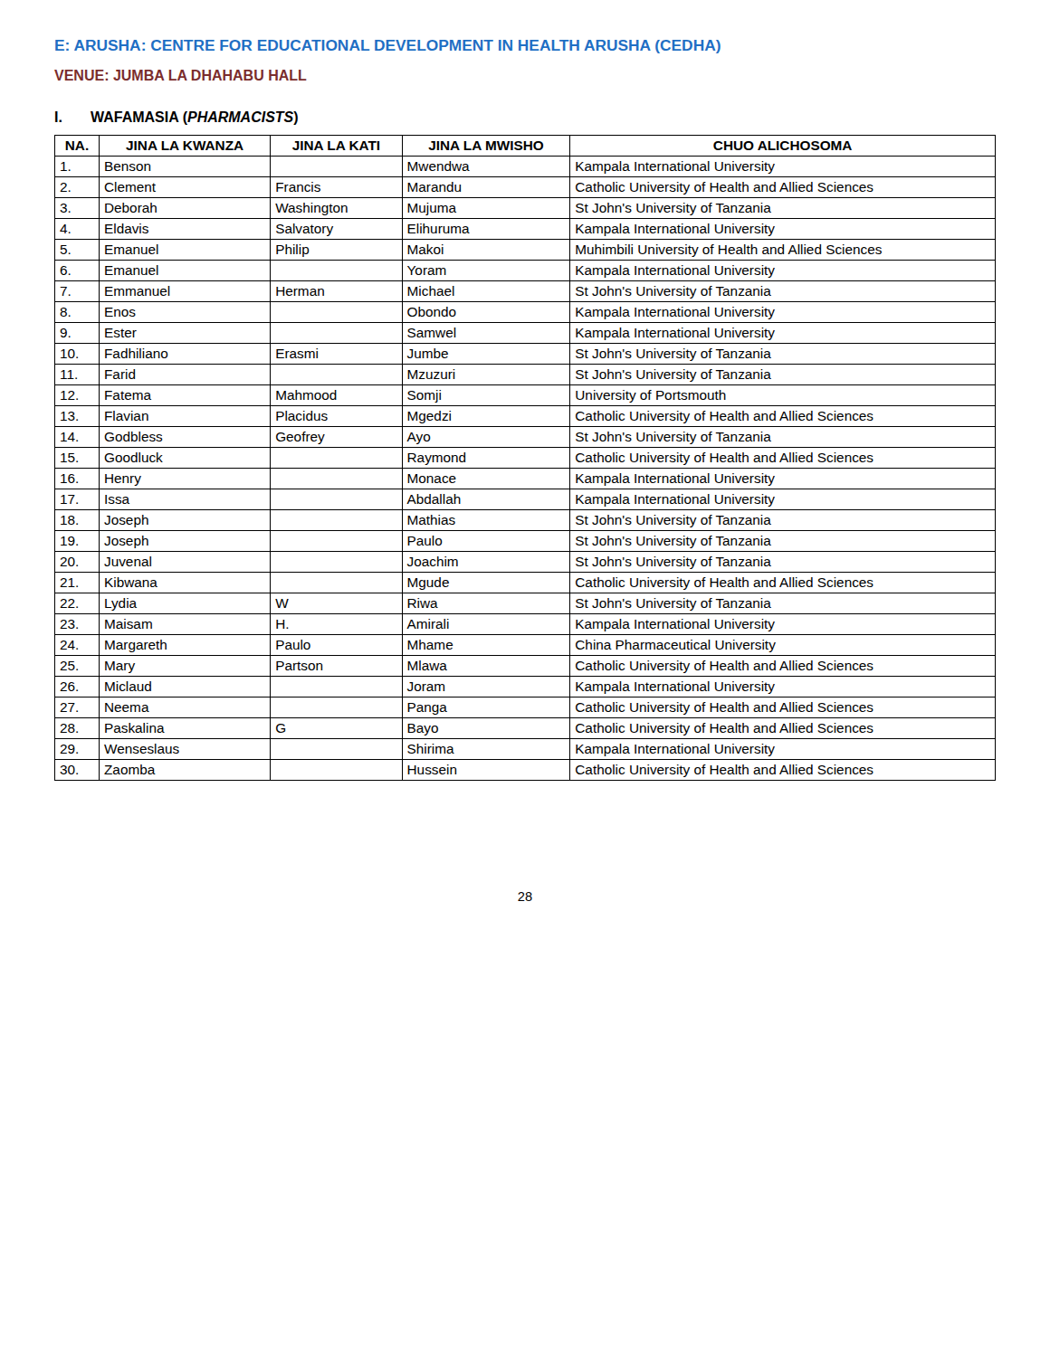E: ARUSHA: CENTRE FOR EDUCATIONAL DEVELOPMENT IN HEALTH ARUSHA (CEDHA)
VENUE: JUMBA LA DHAHABU HALL
I. WAFAMASIA (PHARMACISTS)
| NA. | JINA LA KWANZA | JINA LA KATI | JINA LA MWISHO | CHUO ALICHOSOMA |
| --- | --- | --- | --- | --- |
| 1. | Benson | | Mwendwa | Kampala International University |
| 2. | Clement | Francis | Marandu | Catholic University of Health and Allied Sciences |
| 3. | Deborah | Washington | Mujuma | St John's University of Tanzania |
| 4. | Eldavis | Salvatory | Elihuruma | Kampala International University |
| 5. | Emanuel | Philip | Makoi | Muhimbili University of Health and Allied Sciences |
| 6. | Emanuel | | Yoram | Kampala International University |
| 7. | Emmanuel | Herman | Michael | St John's University of Tanzania |
| 8. | Enos | | Obondo | Kampala International University |
| 9. | Ester | | Samwel | Kampala International University |
| 10. | Fadhiliano | Erasmi | Jumbe | St John's University of Tanzania |
| 11. | Farid | | Mzuzuri | St John's University of Tanzania |
| 12. | Fatema | Mahmood | Somji | University of Portsmouth |
| 13. | Flavian | Placidus | Mgedzi | Catholic University of Health and Allied Sciences |
| 14. | Godbless | Geofrey | Ayo | St John's University of Tanzania |
| 15. | Goodluck | | Raymond | Catholic University of Health and Allied Sciences |
| 16. | Henry | | Monace | Kampala International University |
| 17. | Issa | | Abdallah | Kampala International University |
| 18. | Joseph | | Mathias | St John's University of Tanzania |
| 19. | Joseph | | Paulo | St John's University of Tanzania |
| 20. | Juvenal | | Joachim | St John's University of Tanzania |
| 21. | Kibwana | | Mgude | Catholic University of Health and Allied Sciences |
| 22. | Lydia | W | Riwa | St John's University of Tanzania |
| 23. | Maisam | H. | Amirali | Kampala International University |
| 24. | Margareth | Paulo | Mhame | China Pharmaceutical University |
| 25. | Mary | Partson | Mlawa | Catholic University of Health and Allied Sciences |
| 26. | Miclaud | | Joram | Kampala International University |
| 27. | Neema | | Panga | Catholic University of Health and Allied Sciences |
| 28. | Paskalina | G | Bayo | Catholic University of Health and Allied Sciences |
| 29. | Wenseslaus | | Shirima | Kampala International University |
| 30. | Zaomba | | Hussein | Catholic University of Health and Allied Sciences |
28